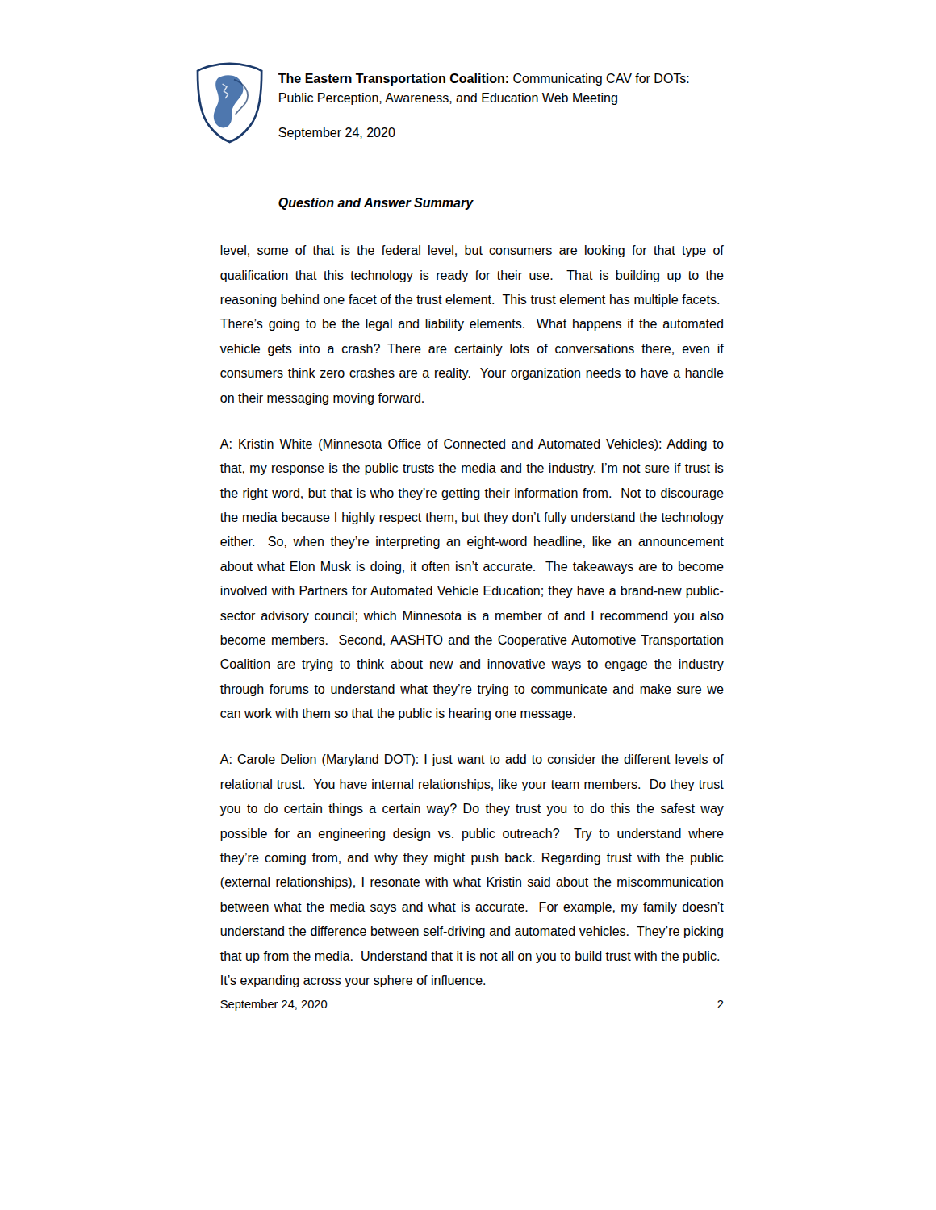The Eastern Transportation Coalition: Communicating CAV for DOTs: Public Perception, Awareness, and Education Web Meeting
September 24, 2020
Question and Answer Summary
level, some of that is the federal level, but consumers are looking for that type of qualification that this technology is ready for their use. That is building up to the reasoning behind one facet of the trust element. This trust element has multiple facets. There’s going to be the legal and liability elements. What happens if the automated vehicle gets into a crash? There are certainly lots of conversations there, even if consumers think zero crashes are a reality. Your organization needs to have a handle on their messaging moving forward.
A: Kristin White (Minnesota Office of Connected and Automated Vehicles): Adding to that, my response is the public trusts the media and the industry. I’m not sure if trust is the right word, but that is who they’re getting their information from. Not to discourage the media because I highly respect them, but they don’t fully understand the technology either. So, when they’re interpreting an eight-word headline, like an announcement about what Elon Musk is doing, it often isn’t accurate. The takeaways are to become involved with Partners for Automated Vehicle Education; they have a brand-new public-sector advisory council; which Minnesota is a member of and I recommend you also become members. Second, AASHTO and the Cooperative Automotive Transportation Coalition are trying to think about new and innovative ways to engage the industry through forums to understand what they’re trying to communicate and make sure we can work with them so that the public is hearing one message.
A: Carole Delion (Maryland DOT): I just want to add to consider the different levels of relational trust. You have internal relationships, like your team members. Do they trust you to do certain things a certain way? Do they trust you to do this the safest way possible for an engineering design vs. public outreach? Try to understand where they’re coming from, and why they might push back. Regarding trust with the public (external relationships), I resonate with what Kristin said about the miscommunication between what the media says and what is accurate. For example, my family doesn’t understand the difference between self-driving and automated vehicles. They’re picking that up from the media. Understand that it is not all on you to build trust with the public. It’s expanding across your sphere of influence.
September 24, 2020 2